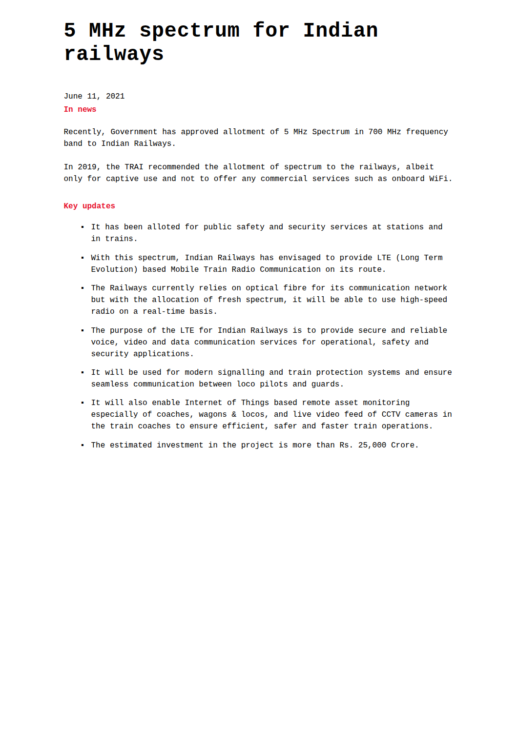5 MHz spectrum for Indian railways
June 11, 2021
In news
Recently, Government has approved allotment of 5 MHz Spectrum in 700 MHz frequency band to Indian Railways.
In 2019, the TRAI recommended the allotment of spectrum to the railways, albeit only for captive use and not to offer any commercial services such as onboard WiFi.
Key updates
It has been alloted for public safety and security services at stations and in trains.
With this spectrum, Indian Railways has envisaged to provide LTE (Long Term Evolution) based Mobile Train Radio Communication on its route.
The Railways currently relies on optical fibre for its communication network but with the allocation of fresh spectrum, it will be able to use high-speed radio on a real-time basis.
The purpose of the LTE for Indian Railways is to provide secure and reliable voice, video and data communication services for operational, safety and security applications.
It will be used for modern signalling and train protection systems and ensure seamless communication between loco pilots and guards.
It will also enable Internet of Things based remote asset monitoring especially of coaches, wagons & locos, and live video feed of CCTV cameras in the train coaches to ensure efficient, safer and faster train operations.
The estimated investment in the project is more than Rs. 25,000 Crore.